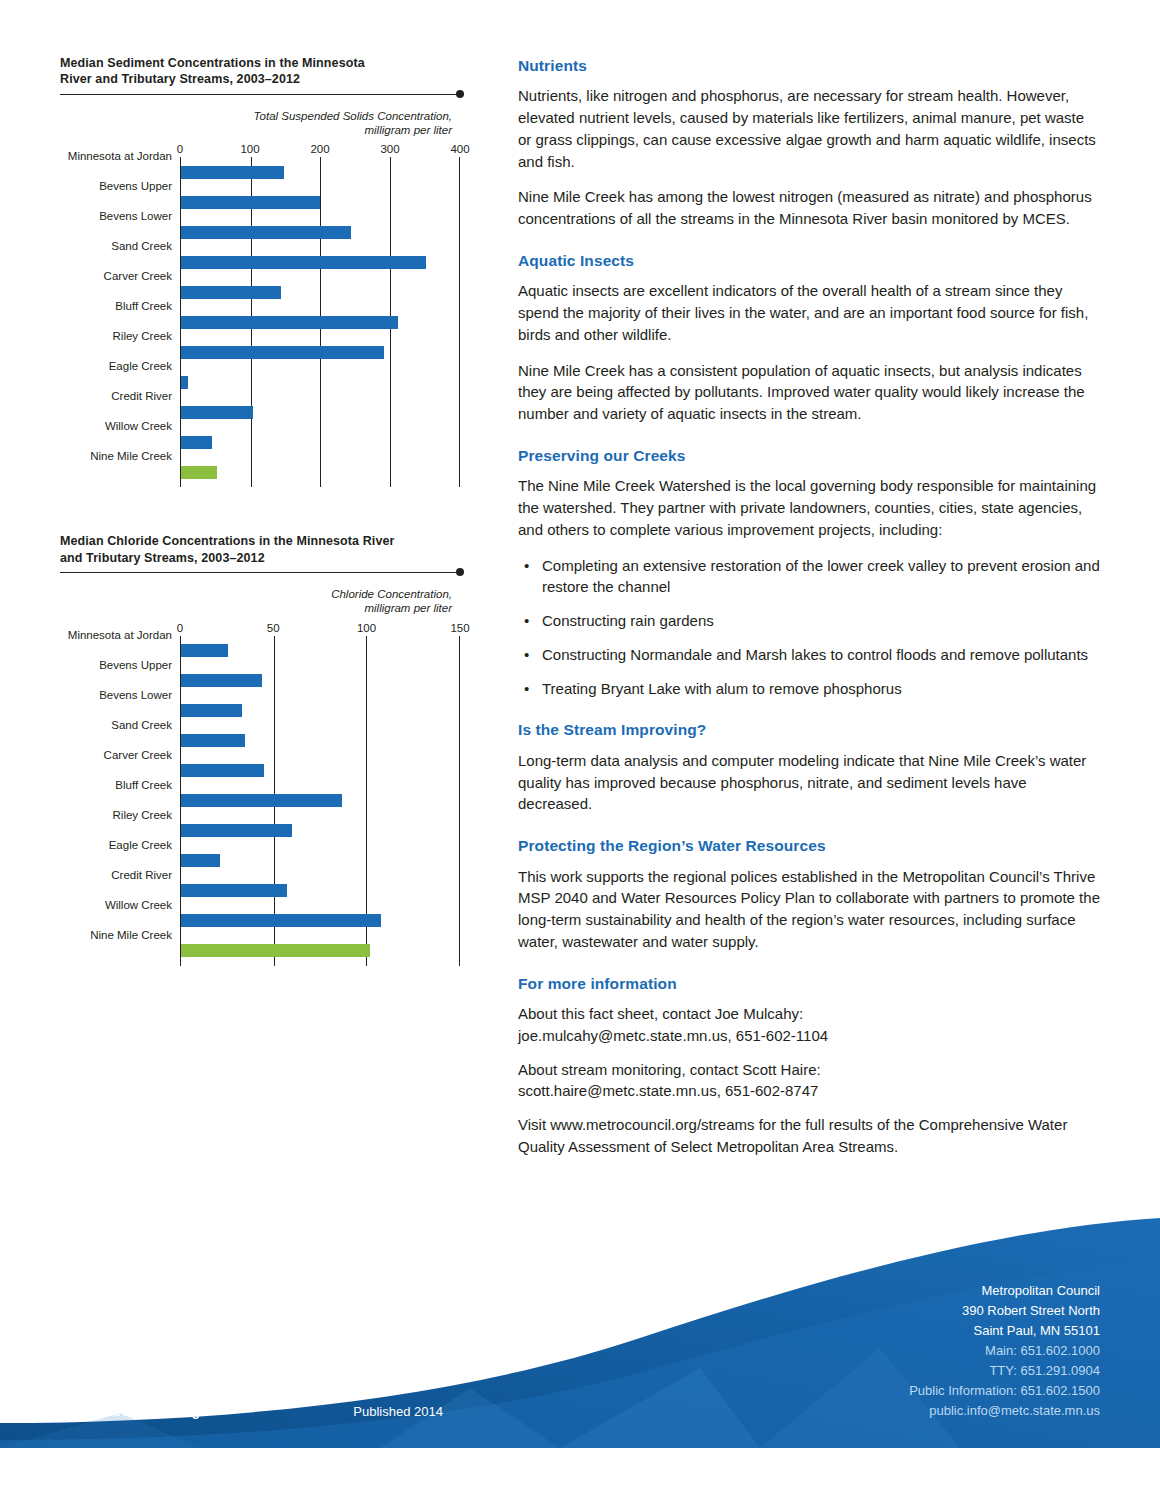Median Sediment Concentrations in the Minnesota
River and Tributary Streams, 2003–2012
Total Suspended Solids Concentration,
milligram per liter
Minnesota at Jordan
Bevens Upper
Bevens Lower
Sand Creek
Carver Creek
Bluff Creek
Riley Creek
Eagle Creek
Credit River
Willow Creek
Nine Mile Creek
0 100 200 300 400
Median Chloride Concentrations in the Minnesota River
and Tributary Streams, 2003–2012
Chloride Concentration,
milligram per liter
Minnesota at Jordan
Bevens Upper
Bevens Lower
Sand Creek
Carver Creek
Bluff Creek
Riley Creek
Eagle Creek
Credit River
Willow Creek
Nine Mile Creek
0 50 100 150
Nutrients
Nutrients, like nitrogen and phosphorus, are necessary for stream health. However, elevated nutrient levels, caused by materials like fertilizers, animal manure, pet waste or grass clippings, can cause excessive algae growth and harm aquatic wildlife, insects and fish.
Nine Mile Creek has among the lowest nitrogen (measured as nitrate) and phosphorus concentrations of all the streams in the Minnesota River basin monitored by MCES.
Aquatic Insects
Aquatic insects are excellent indicators of the overall health of a stream since they spend the majority of their lives in the water, and are an important food source for fish, birds and other wildlife.
Nine Mile Creek has a consistent population of aquatic insects, but analysis indicates they are being affected by pollutants. Improved water quality would likely increase the number and variety of aquatic insects in the stream.
Preserving our Creeks
The Nine Mile Creek Watershed is the local governing body responsible for maintaining the watershed. They partner with private landowners, counties, cities, state agencies, and others to complete various improvement projects, including:
Completing an extensive restoration of the lower creek valley to prevent erosion and restore the channel
Constructing rain gardens
Constructing Normandale and Marsh lakes to control floods and remove pollutants
Treating Bryant Lake with alum to remove phosphorus
Is the Stream Improving?
Long-term data analysis and computer modeling indicate that Nine Mile Creek’s water quality has improved because phosphorus, nitrate, and sediment levels have decreased.
Protecting the Region’s Water Resources
This work supports the regional polices established in the Metropolitan Council’s Thrive MSP 2040 and Water Resources Policy Plan to collaborate with partners to promote the long-term sustainability and health of the region’s water resources, including surface water, wastewater and water supply.
For more information
About this fact sheet, contact Joe Mulcahy:
joe.mulcahy@metc.state.mn.us, 651-602-1104
About stream monitoring, contact Scott Haire:
scott.haire@metc.state.mn.us, 651-602-8747
Visit www.metrocouncil.org/streams for the full results of the Comprehensive Water Quality Assessment of Select Metropolitan Area Streams.
www.metrocouncil.org Published 2014
Metropolitan Council
390 Robert Street North
Saint Paul, MN 55101
Main: 651.602.1000
TTY: 651.291.0904
Public Information: 651.602.1500
public.info@metc.state.mn.us